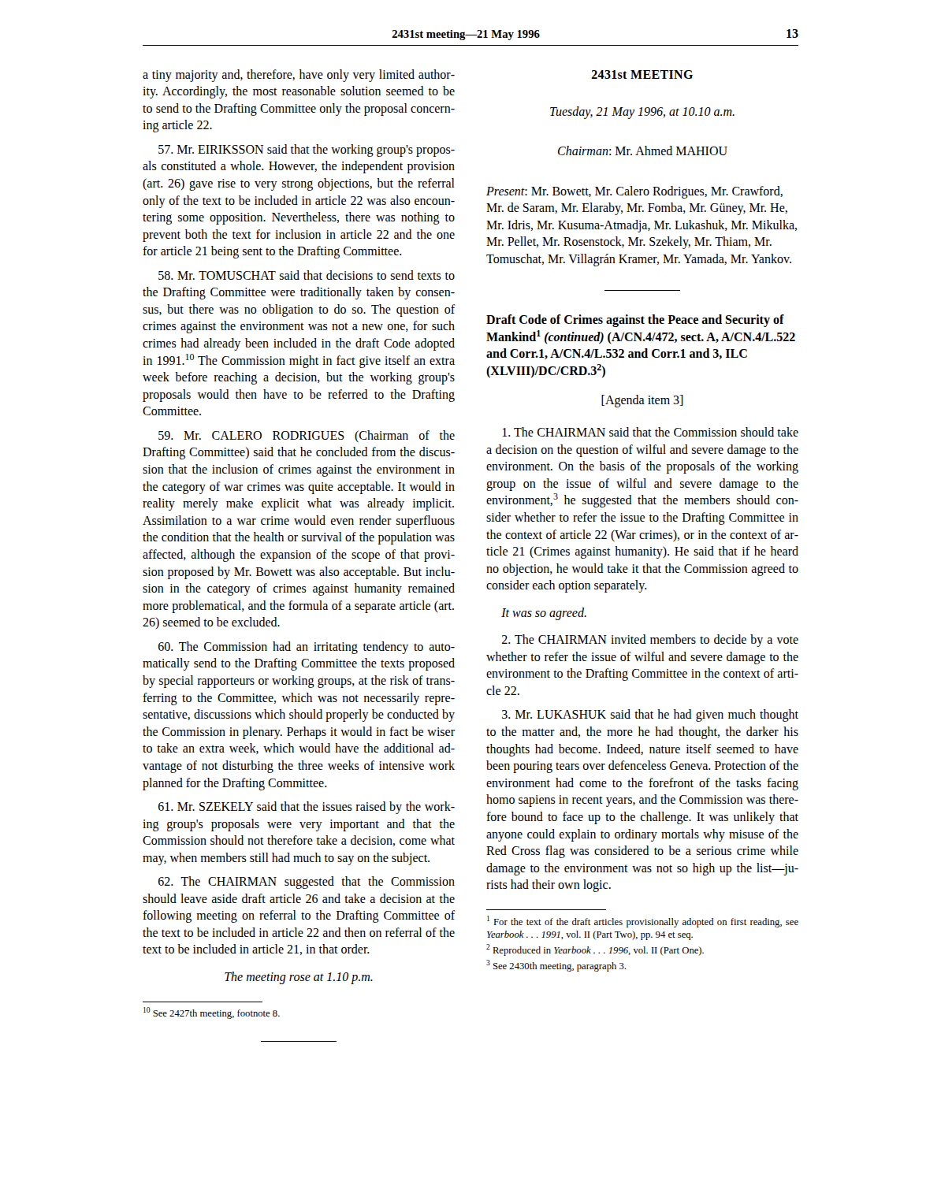2431st meeting—21 May 1996 13
a tiny majority and, therefore, have only very limited authority. Accordingly, the most reasonable solution seemed to be to send to the Drafting Committee only the proposal concerning article 22.
57. Mr. EIRIKSSON said that the working group's proposals constituted a whole. However, the independent provision (art. 26) gave rise to very strong objections, but the referral only of the text to be included in article 22 was also encountering some opposition. Nevertheless, there was nothing to prevent both the text for inclusion in article 22 and the one for article 21 being sent to the Drafting Committee.
58. Mr. TOMUSCHAT said that decisions to send texts to the Drafting Committee were traditionally taken by consensus, but there was no obligation to do so. The question of crimes against the environment was not a new one, for such crimes had already been included in the draft Code adopted in 1991.10 The Commission might in fact give itself an extra week before reaching a decision, but the working group's proposals would then have to be referred to the Drafting Committee.
59. Mr. CALERO RODRIGUES (Chairman of the Drafting Committee) said that he concluded from the discussion that the inclusion of crimes against the environment in the category of war crimes was quite acceptable. It would in reality merely make explicit what was already implicit. Assimilation to a war crime would even render superfluous the condition that the health or survival of the population was affected, although the expansion of the scope of that provision proposed by Mr. Bowett was also acceptable. But inclusion in the category of crimes against humanity remained more problematical, and the formula of a separate article (art. 26) seemed to be excluded.
60. The Commission had an irritating tendency to automatically send to the Drafting Committee the texts proposed by special rapporteurs or working groups, at the risk of transferring to the Committee, which was not necessarily representative, discussions which should properly be conducted by the Commission in plenary. Perhaps it would in fact be wiser to take an extra week, which would have the additional advantage of not disturbing the three weeks of intensive work planned for the Drafting Committee.
61. Mr. SZEKELY said that the issues raised by the working group's proposals were very important and that the Commission should not therefore take a decision, come what may, when members still had much to say on the subject.
62. The CHAIRMAN suggested that the Commission should leave aside draft article 26 and take a decision at the following meeting on referral to the Drafting Committee of the text to be included in article 22 and then on referral of the text to be included in article 21, in that order.
The meeting rose at 1.10 p.m.
10 See 2427th meeting, footnote 8.
2431st MEETING
Tuesday, 21 May 1996, at 10.10 a.m.
Chairman: Mr. Ahmed MAHIOU
Present: Mr. Bowett, Mr. Calero Rodrigues, Mr. Crawford, Mr. de Saram, Mr. Elaraby, Mr. Fomba, Mr. Güney, Mr. He, Mr. Idris, Mr. Kusuma-Atmadja, Mr. Lukashuk, Mr. Mikulka, Mr. Pellet, Mr. Rosenstock, Mr. Szekely, Mr. Thiam, Mr. Tomuschat, Mr. Villagrán Kramer, Mr. Yamada, Mr. Yankov.
Draft Code of Crimes against the Peace and Security of Mankind1 (continued) (A/CN.4/472, sect. A, A/CN.4/L.522 and Corr.1, A/CN.4/L.532 and Corr.1 and 3, ILC (XLVIII)/DC/CRD.32)
[Agenda item 3]
1. The CHAIRMAN said that the Commission should take a decision on the question of wilful and severe damage to the environment. On the basis of the proposals of the working group on the issue of wilful and severe damage to the environment,3 he suggested that the members should consider whether to refer the issue to the Drafting Committee in the context of article 22 (War crimes), or in the context of article 21 (Crimes against humanity). He said that if he heard no objection, he would take it that the Commission agreed to consider each option separately.
It was so agreed.
2. The CHAIRMAN invited members to decide by a vote whether to refer the issue of wilful and severe damage to the environment to the Drafting Committee in the context of article 22.
3. Mr. LUKASHUK said that he had given much thought to the matter and, the more he had thought, the darker his thoughts had become. Indeed, nature itself seemed to have been pouring tears over defenceless Geneva. Protection of the environment had come to the forefront of the tasks facing homo sapiens in recent years, and the Commission was therefore bound to face up to the challenge. It was unlikely that anyone could explain to ordinary mortals why misuse of the Red Cross flag was considered to be a serious crime while damage to the environment was not so high up the list—jurists had their own logic.
1 For the text of the draft articles provisionally adopted on first reading, see Yearbook . . . 1991, vol. II (Part Two), pp. 94 et seq.
2 Reproduced in Yearbook . . . 1996, vol. II (Part One).
3 See 2430th meeting, paragraph 3.